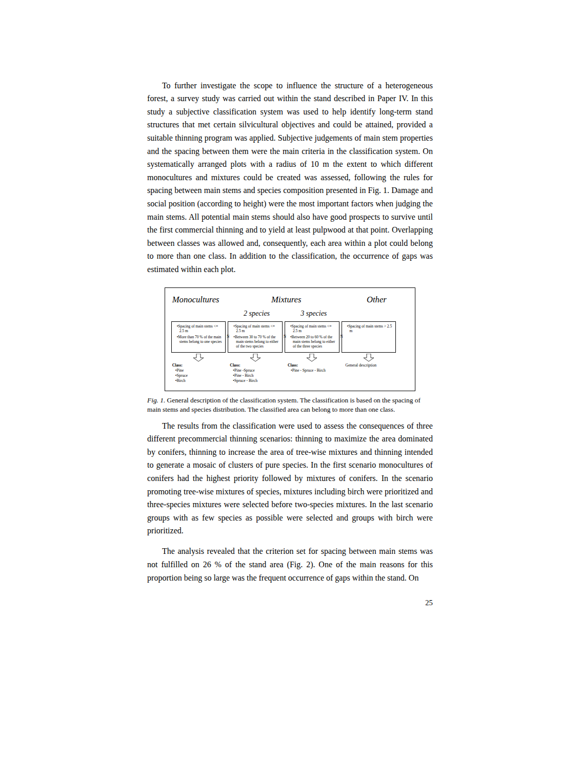To further investigate the scope to influence the structure of a heterogeneous forest, a survey study was carried out within the stand described in Paper IV. In this study a subjective classification system was used to help identify long-term stand structures that met certain silvicultural objectives and could be attained, provided a suitable thinning program was applied. Subjective judgements of main stem properties and the spacing between them were the main criteria in the classification system. On systematically arranged plots with a radius of 10 m the extent to which different monocultures and mixtures could be created was assessed, following the rules for spacing between main stems and species composition presented in Fig. 1. Damage and social position (according to height) were the most important factors when judging the main stems. All potential main stems should also have good prospects to survive until the first commercial thinning and to yield at least pulpwood at that point. Overlapping between classes was allowed and, consequently, each area within a plot could belong to more than one class. In addition to the classification, the occurrence of gaps was estimated within each plot.
Monocultures
Mixtures
Other
2 species
3 species
Spacing of main stems <= 2.5 m
More than 70 % of the main stems belong to one species
N
Spacing of main stems <= 2.5 m
Between 30 to 70 % of the main stems belong to either of the two species
N
Spacing of main stems <= 2.5 m
Between 20 to 60 % of the main stems belong to either of the three species
N
Spacing of main stems > 2.5 m
Class:
Pine
Spruce
Birch
Class:
Pine -Spruce
Pine - Birch
Spruce - Birch
Class:
Pine - Spruce - Birch
General description
Fig. 1. General description of the classification system. The classification is based on the spacing of main stems and species distribution. The classified area can belong to more than one class.
The results from the classification were used to assess the consequences of three different precommercial thinning scenarios: thinning to maximize the area dominated by conifers, thinning to increase the area of tree-wise mixtures and thinning intended to generate a mosaic of clusters of pure species. In the first scenario monocultures of conifers had the highest priority followed by mixtures of conifers. In the scenario promoting tree-wise mixtures of species, mixtures including birch were prioritized and three-species mixtures were selected before two-species mixtures. In the last scenario groups with as few species as possible were selected and groups with birch were prioritized.
The analysis revealed that the criterion set for spacing between main stems was not fulfilled on 26 % of the stand area (Fig. 2). One of the main reasons for this proportion being so large was the frequent occurrence of gaps within the stand. On
25